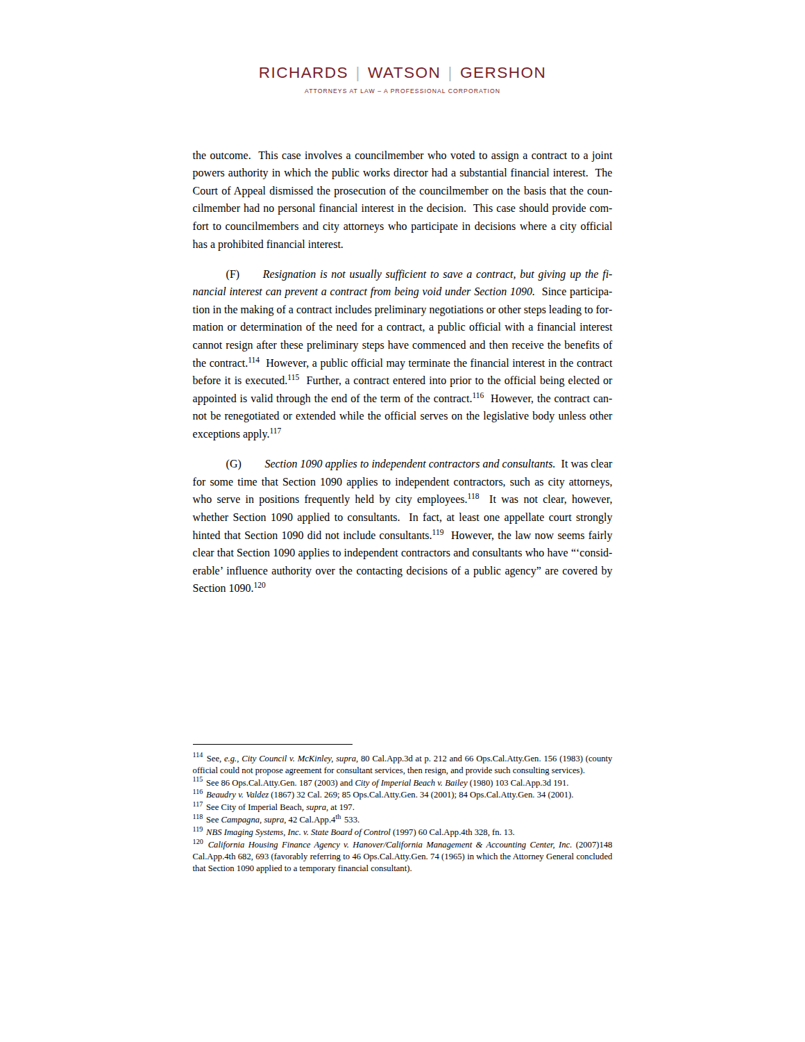RICHARDS | WATSON | GERSHON
ATTORNEYS AT LAW – A PROFESSIONAL CORPORATION
the outcome. This case involves a councilmember who voted to assign a contract to a joint powers authority in which the public works director had a substantial financial interest. The Court of Appeal dismissed the prosecution of the councilmember on the basis that the councilmember had no personal financial interest in the decision. This case should provide comfort to councilmembers and city attorneys who participate in decisions where a city official has a prohibited financial interest.
(F) Resignation is not usually sufficient to save a contract, but giving up the financial interest can prevent a contract from being void under Section 1090. Since participation in the making of a contract includes preliminary negotiations or other steps leading to formation or determination of the need for a contract, a public official with a financial interest cannot resign after these preliminary steps have commenced and then receive the benefits of the contract.114 However, a public official may terminate the financial interest in the contract before it is executed.115 Further, a contract entered into prior to the official being elected or appointed is valid through the end of the term of the contract.116 However, the contract cannot be renegotiated or extended while the official serves on the legislative body unless other exceptions apply.117
(G) Section 1090 applies to independent contractors and consultants. It was clear for some time that Section 1090 applies to independent contractors, such as city attorneys, who serve in positions frequently held by city employees.118 It was not clear, however, whether Section 1090 applied to consultants. In fact, at least one appellate court strongly hinted that Section 1090 did not include consultants.119 However, the law now seems fairly clear that Section 1090 applies to independent contractors and consultants who have “‘considerable’ influence authority over the contacting decisions of a public agency” are covered by Section 1090.120
114 See, e.g., City Council v. McKinley, supra, 80 Cal.App.3d at p. 212 and 66 Ops.Cal.Atty.Gen. 156 (1983) (county official could not propose agreement for consultant services, then resign, and provide such consulting services).
115 See 86 Ops.Cal.Atty.Gen. 187 (2003) and City of Imperial Beach v. Bailey (1980) 103 Cal.App.3d 191.
116 Beaudry v. Valdez (1867) 32 Cal. 269; 85 Ops.Cal.Atty.Gen. 34 (2001); 84 Ops.Cal.Atty.Gen. 34 (2001).
117 See City of Imperial Beach, supra, at 197.
118 See Campagna, supra, 42 Cal.App.4th 533.
119 NBS Imaging Systems, Inc. v. State Board of Control (1997) 60 Cal.App.4th 328, fn. 13.
120 California Housing Finance Agency v. Hanover/California Management & Accounting Center, Inc. (2007)148 Cal.App.4th 682, 693 (favorably referring to 46 Ops.Cal.Atty.Gen. 74 (1965) in which the Attorney General concluded that Section 1090 applied to a temporary financial consultant).